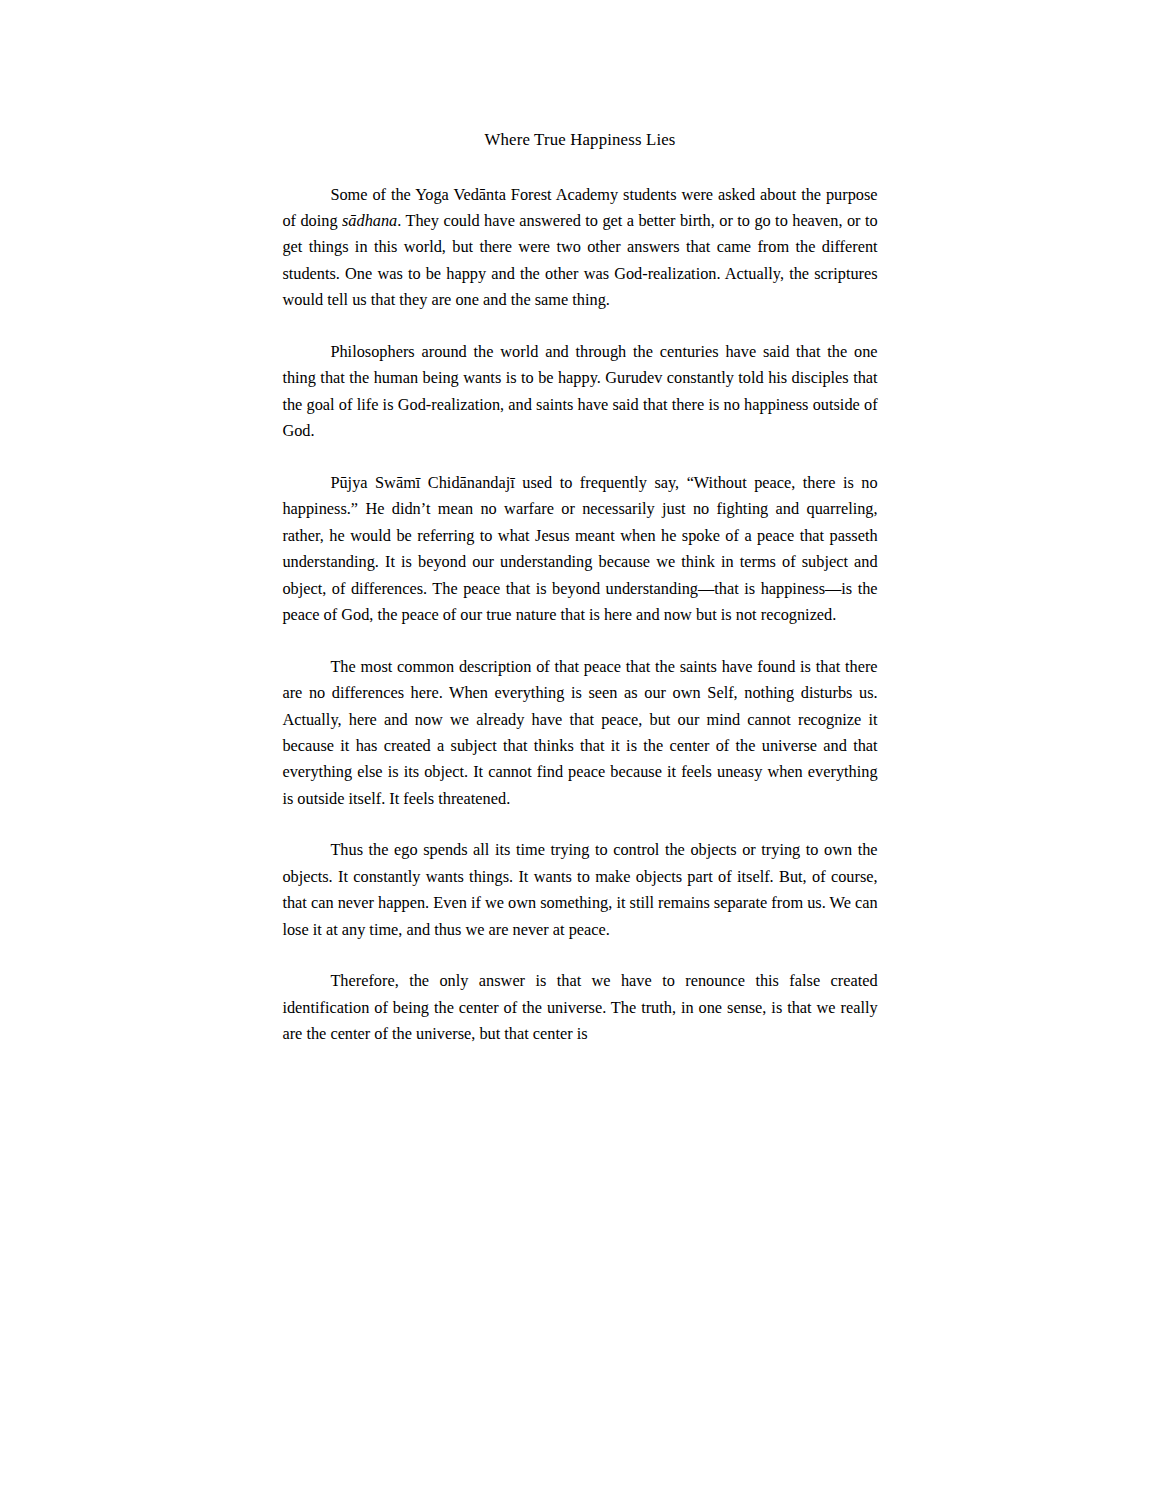Where True Happiness Lies
Some of the Yoga Vedānta Forest Academy students were asked about the purpose of doing sādhana. They could have answered to get a better birth, or to go to heaven, or to get things in this world, but there were two other answers that came from the different students. One was to be happy and the other was God-realization. Actually, the scriptures would tell us that they are one and the same thing.
Philosophers around the world and through the centuries have said that the one thing that the human being wants is to be happy. Gurudev constantly told his disciples that the goal of life is God-realization, and saints have said that there is no happiness outside of God.
Pūjya Swāmī Chidānandajī used to frequently say, “Without peace, there is no happiness.” He didn’t mean no warfare or necessarily just no fighting and quarreling, rather, he would be referring to what Jesus meant when he spoke of a peace that passeth understanding. It is beyond our understanding because we think in terms of subject and object, of differences. The peace that is beyond understanding—that is happiness—is the peace of God, the peace of our true nature that is here and now but is not recognized.
The most common description of that peace that the saints have found is that there are no differences here. When everything is seen as our own Self, nothing disturbs us. Actually, here and now we already have that peace, but our mind cannot recognize it because it has created a subject that thinks that it is the center of the universe and that everything else is its object. It cannot find peace because it feels uneasy when everything is outside itself. It feels threatened.
Thus the ego spends all its time trying to control the objects or trying to own the objects. It constantly wants things. It wants to make objects part of itself. But, of course, that can never happen. Even if we own something, it still remains separate from us. We can lose it at any time, and thus we are never at peace.
Therefore, the only answer is that we have to renounce this false created identification of being the center of the universe. The truth, in one sense, is that we really are the center of the universe, but that center is